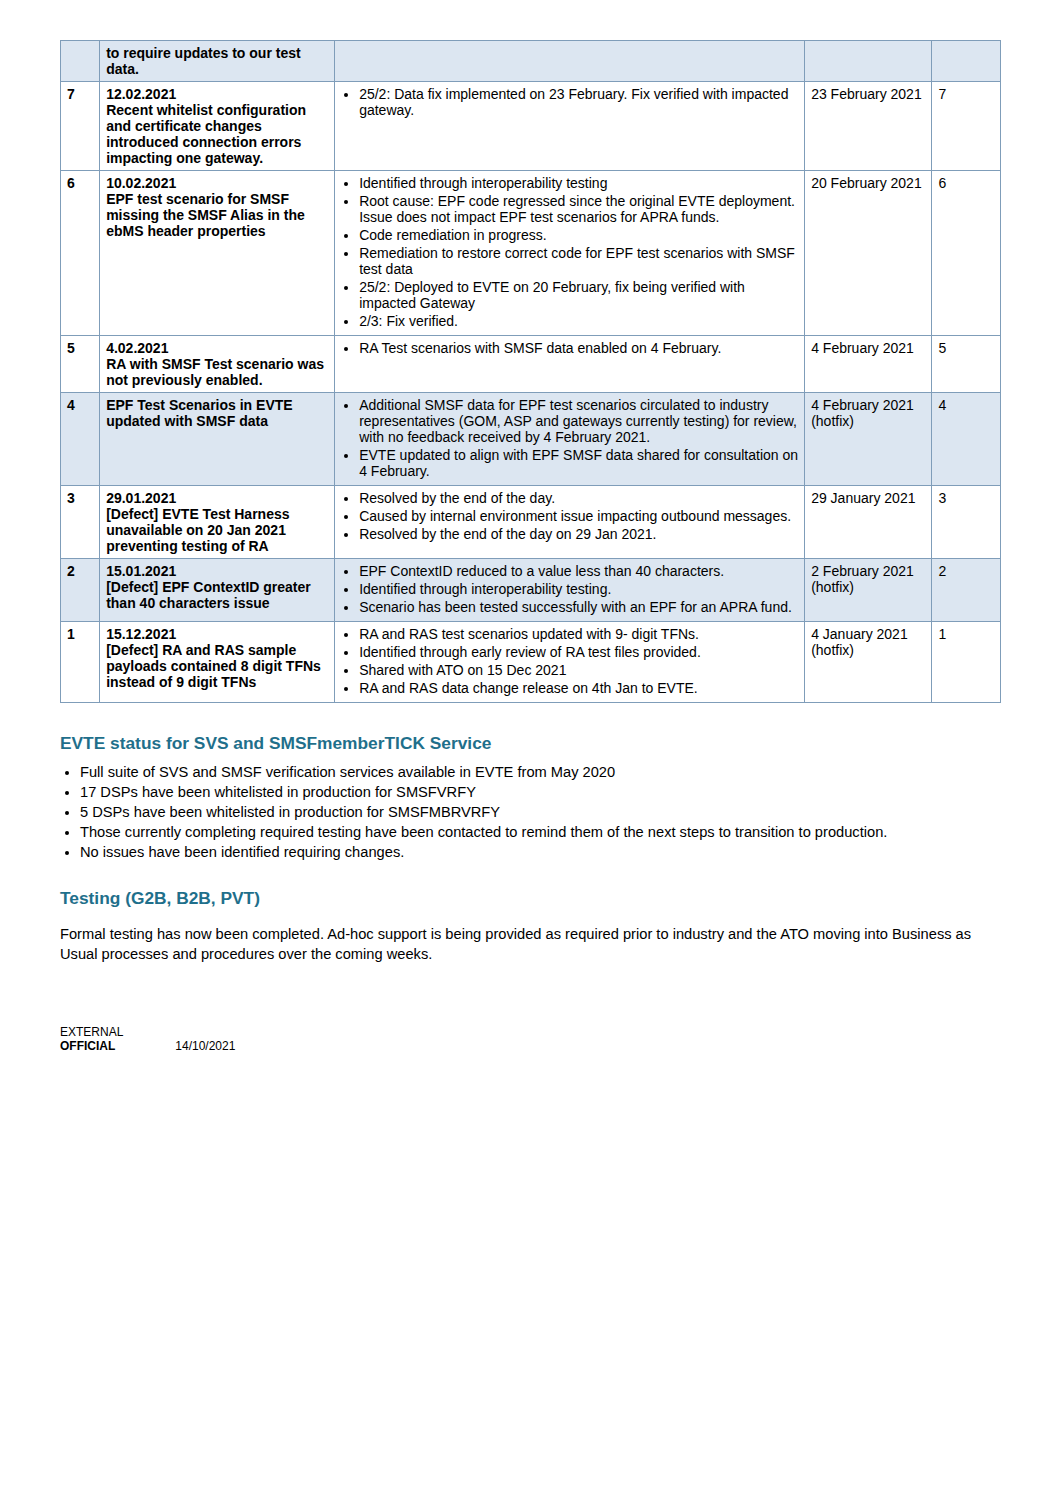| | to require updates to our test data. | | | |
| 7 | 12.02.2021 Recent whitelist configuration and certificate changes introduced connection errors impacting one gateway. | 25/2: Data fix implemented on 23 February. Fix verified with impacted gateway. | 23 February 2021 | 7 |
| 6 | 10.02.2021 EPF test scenario for SMSF missing the SMSF Alias in the ebMS header properties | Identified through interoperability testing Root cause: EPF code regressed since the original EVTE deployment. Issue does not impact EPF test scenarios for APRA funds. Code remediation in progress. Remediation to restore correct code for EPF test scenarios with SMSF test data 25/2: Deployed to EVTE on 20 February, fix being verified with impacted Gateway 2/3: Fix verified. | 20 February 2021 | 6 |
| 5 | 4.02.2021 RA with SMSF Test scenario was not previously enabled. | RA Test scenarios with SMSF data enabled on 4 February. | 4 February 2021 | 5 |
| 4 | EPF Test Scenarios in EVTE updated with SMSF data | Additional SMSF data for EPF test scenarios circulated to industry representatives (GOM, ASP and gateways currently testing) for review, with no feedback received by 4 February 2021. EVTE updated to align with EPF SMSF data shared for consultation on 4 February. | 4 February 2021 (hotfix) | 4 |
| 3 | 29.01.2021 [Defect] EVTE Test Harness unavailable on 20 Jan 2021 preventing testing of RA | Resolved by the end of the day. Caused by internal environment issue impacting outbound messages. Resolved by the end of the day on 29 Jan 2021. | 29 January 2021 | 3 |
| 2 | 15.01.2021 [Defect] EPF ContextID greater than 40 characters issue | EPF ContextID reduced to a value less than 40 characters. Identified through interoperability testing. Scenario has been tested successfully with an EPF for an APRA fund. | 2 February 2021 (hotfix) | 2 |
| 1 | 15.12.2021 [Defect] RA and RAS sample payloads contained 8 digit TFNs instead of 9 digit TFNs | RA and RAS test scenarios updated with 9- digit TFNs. Identified through early review of RA test files provided. Shared with ATO on 15 Dec 2021 RA and RAS data change release on 4th Jan to EVTE. | 4 January 2021 (hotfix) | 1 |
EVTE status for SVS and SMSFmemberTICK Service
Full suite of SVS and SMSF verification services available in EVTE from May 2020
17 DSPs have been whitelisted in production for SMSFVRFY
5 DSPs have been whitelisted in production for SMSFMBRVRFY
Those currently completing required testing have been contacted to remind them of the next steps to transition to production.
No issues have been identified requiring changes.
Testing (G2B, B2B, PVT)
Formal testing has now been completed. Ad-hoc support is being provided as required prior to industry and the ATO moving into Business as Usual processes and procedures over the coming weeks.
EXTERNAL
OFFICIAL 14/10/2021